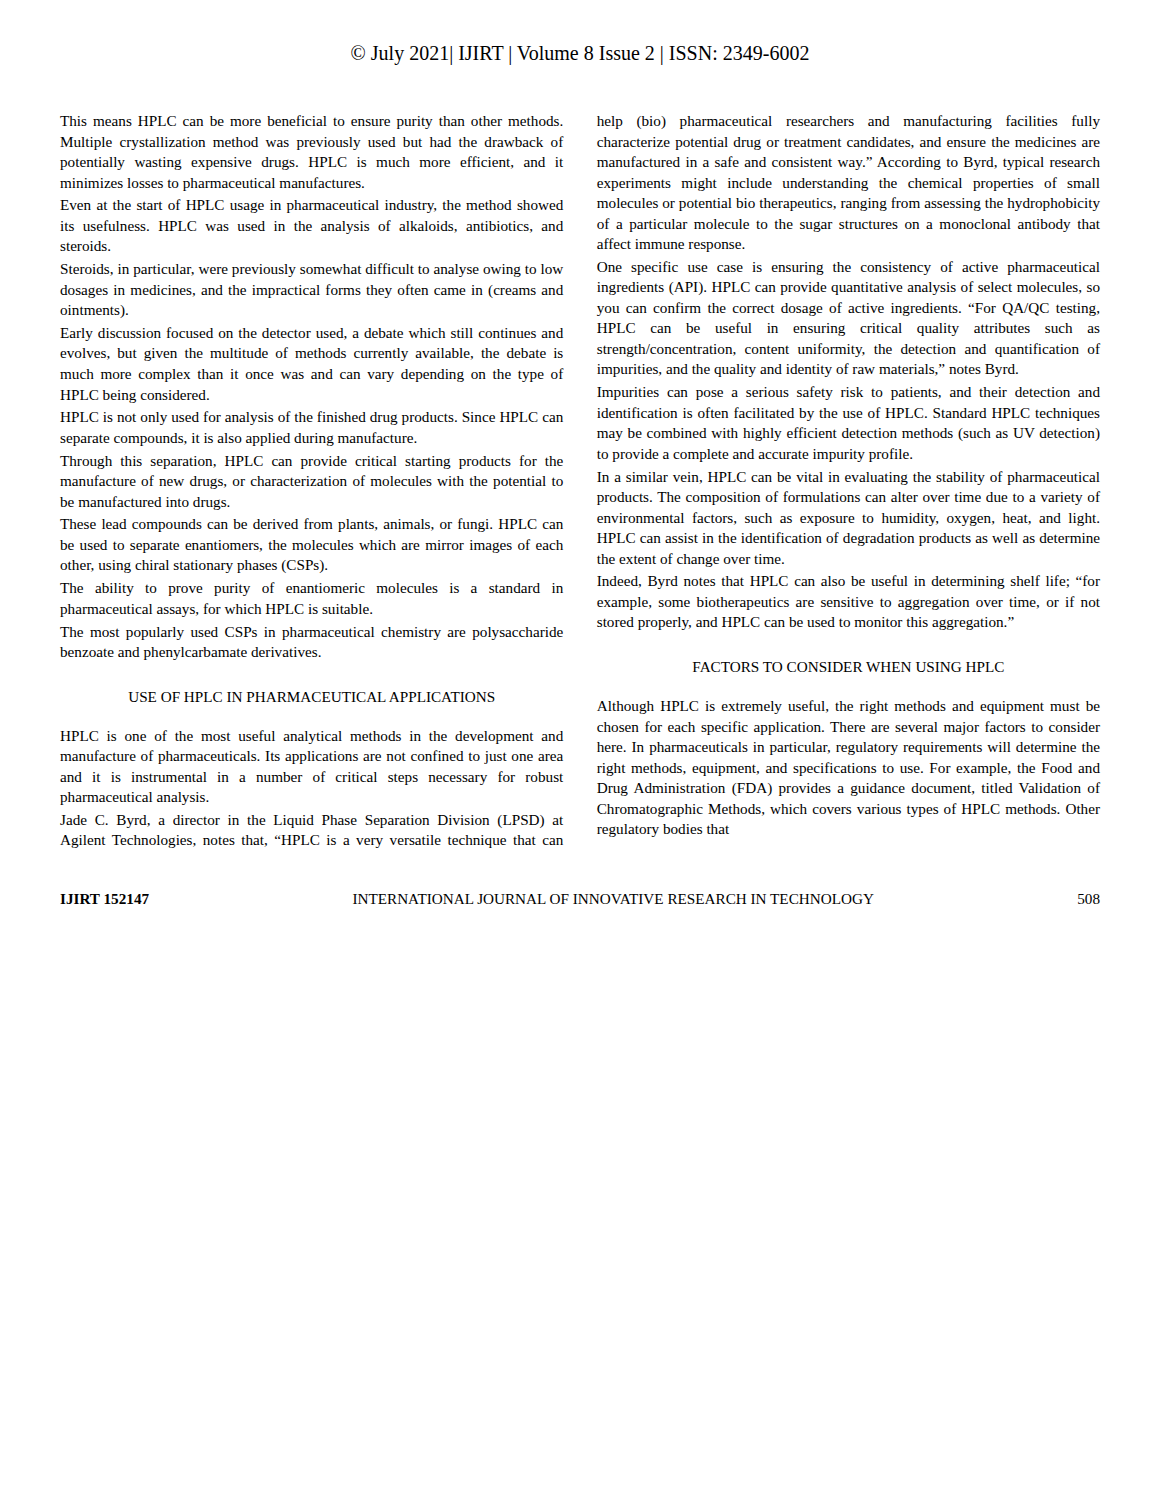© July 2021| IJIRT | Volume 8 Issue 2 | ISSN: 2349-6002
This means HPLC can be more beneficial to ensure purity than other methods. Multiple crystallization method was previously used but had the drawback of potentially wasting expensive drugs. HPLC is much more efficient, and it minimizes losses to pharmaceutical manufactures.
Even at the start of HPLC usage in pharmaceutical industry, the method showed its usefulness. HPLC was used in the analysis of alkaloids, antibiotics, and steroids.
Steroids, in particular, were previously somewhat difficult to analyse owing to low dosages in medicines, and the impractical forms they often came in (creams and ointments).
Early discussion focused on the detector used, a debate which still continues and evolves, but given the multitude of methods currently available, the debate is much more complex than it once was and can vary depending on the type of HPLC being considered.
HPLC is not only used for analysis of the finished drug products. Since HPLC can separate compounds, it is also applied during manufacture.
Through this separation, HPLC can provide critical starting products for the manufacture of new drugs, or characterization of molecules with the potential to be manufactured into drugs.
These lead compounds can be derived from plants, animals, or fungi. HPLC can be used to separate enantiomers, the molecules which are mirror images of each other, using chiral stationary phases (CSPs).
The ability to prove purity of enantiomeric molecules is a standard in pharmaceutical assays, for which HPLC is suitable.
The most popularly used CSPs in pharmaceutical chemistry are polysaccharide benzoate and phenylcarbamate derivatives.
Use of HPLC in Pharmaceutical Applications
HPLC is one of the most useful analytical methods in the development and manufacture of pharmaceuticals. Its applications are not confined to just one area and it is instrumental in a number of critical steps necessary for robust pharmaceutical analysis.
Jade C. Byrd, a director in the Liquid Phase Separation Division (LPSD) at Agilent Technologies, notes that, “HPLC is a very versatile technique that can help (bio) pharmaceutical researchers and manufacturing facilities fully characterize potential drug or treatment candidates, and ensure the medicines are manufactured in a safe and consistent way.” According to Byrd, typical research experiments might include understanding the chemical properties of small molecules or potential bio therapeutics, ranging from assessing the hydrophobicity of a particular molecule to the sugar structures on a monoclonal antibody that affect immune response.
One specific use case is ensuring the consistency of active pharmaceutical ingredients (API). HPLC can provide quantitative analysis of select molecules, so you can confirm the correct dosage of active ingredients. “For QA/QC testing, HPLC can be useful in ensuring critical quality attributes such as strength/concentration, content uniformity, the detection and quantification of impurities, and the quality and identity of raw materials,” notes Byrd.
Impurities can pose a serious safety risk to patients, and their detection and identification is often facilitated by the use of HPLC. Standard HPLC techniques may be combined with highly efficient detection methods (such as UV detection) to provide a complete and accurate impurity profile.
In a similar vein, HPLC can be vital in evaluating the stability of pharmaceutical products. The composition of formulations can alter over time due to a variety of environmental factors, such as exposure to humidity, oxygen, heat, and light. HPLC can assist in the identification of degradation products as well as determine the extent of change over time.
Indeed, Byrd notes that HPLC can also be useful in determining shelf life; “for example, some biotherapeutics are sensitive to aggregation over time, or if not stored properly, and HPLC can be used to monitor this aggregation.”
Factors to Consider When Using HPLC
Although HPLC is extremely useful, the right methods and equipment must be chosen for each specific application. There are several major factors to consider here. In pharmaceuticals in particular, regulatory requirements will determine the right methods, equipment, and specifications to use. For example, the Food and Drug Administration (FDA) provides a guidance document, titled Validation of Chromatographic Methods, which covers various types of HPLC methods. Other regulatory bodies that
IJIRT 152147 INTERNATIONAL JOURNAL OF INNOVATIVE RESEARCH IN TECHNOLOGY 508